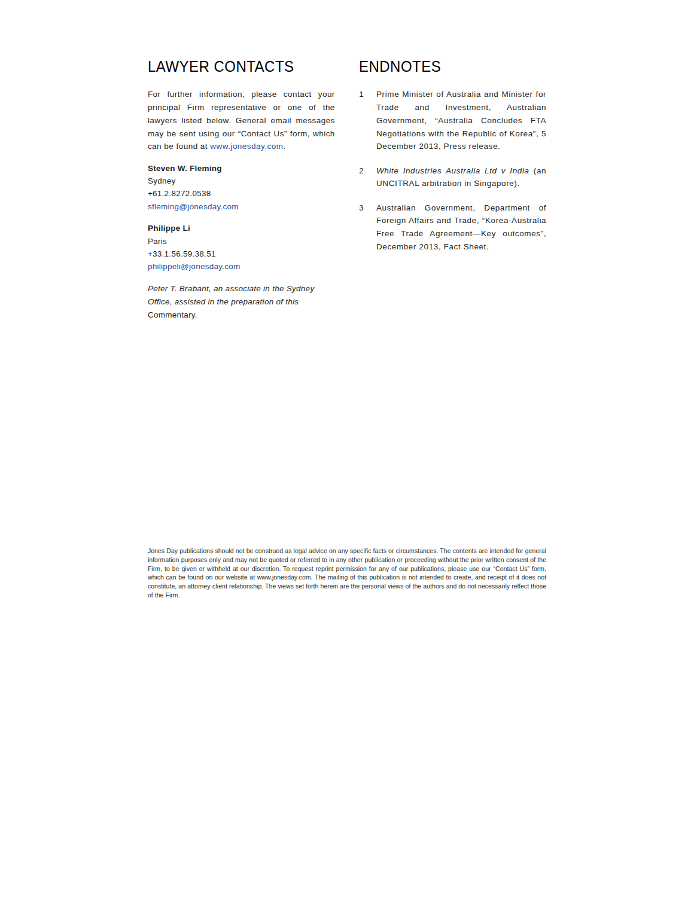Lawyer Contacts
For further information, please contact your principal Firm representative or one of the lawyers listed below. General email messages may be sent using our “Contact Us” form, which can be found at www.jonesday.com.
Steven W. Fleming
Sydney
+61.2.8272.0538
sfleming@jonesday.com
Philippe Li
Paris
+33.1.56.59.38.51
philippeli@jonesday.com
Peter T. Brabant, an associate in the Sydney Office, assisted in the preparation of this Commentary.
Endnotes
Prime Minister of Australia and Minister for Trade and Investment, Australian Government, “Australia Concludes FTA Negotiations with the Republic of Korea”, 5 December 2013, Press release.
White Industries Australia Ltd v India (an UNCITRAL arbitration in Singapore).
Australian Government, Department of Foreign Affairs and Trade, “Korea-Australia Free Trade Agreement—Key outcomes”, December 2013, Fact Sheet.
Jones Day publications should not be construed as legal advice on any specific facts or circumstances. The contents are intended for general information purposes only and may not be quoted or referred to in any other publication or proceeding without the prior written consent of the Firm, to be given or withheld at our discretion. To request reprint permission for any of our publications, please use our “Contact Us” form, which can be found on our website at www.jonesday.com. The mailing of this publication is not intended to create, and receipt of it does not constitute, an attorney-client relationship. The views set forth herein are the personal views of the authors and do not necessarily reflect those of the Firm.